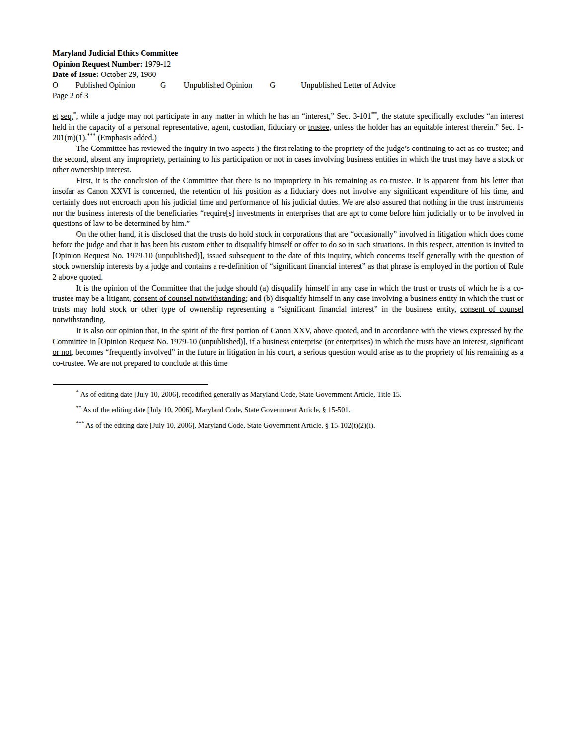Maryland Judicial Ethics Committee
Opinion Request Number: 1979-12
Date of Issue: October 29, 1980
O Published Opinion G Unpublished Opinion G Unpublished Letter of Advice
Page 2 of 3
et seq.*, while a judge may not participate in any matter in which he has an “interest,” Sec. 3-101**, the statute specifically excludes “an interest held in the capacity of a personal representative, agent, custodian, fiduciary or trustee, unless the holder has an equitable interest therein.” Sec. 1-201(m)(1).*** (Emphasis added.)
The Committee has reviewed the inquiry in two aspects ) the first relating to the propriety of the judge’s continuing to act as co-trustee; and the second, absent any impropriety, pertaining to his participation or not in cases involving business entities in which the trust may have a stock or other ownership interest.
First, it is the conclusion of the Committee that there is no impropriety in his remaining as co-trustee. It is apparent from his letter that insofar as Canon XXVI is concerned, the retention of his position as a fiduciary does not involve any significant expenditure of his time, and certainly does not encroach upon his judicial time and performance of his judicial duties. We are also assured that nothing in the trust instruments nor the business interests of the beneficiaries “require[s] investments in enterprises that are apt to come before him judicially or to be involved in questions of law to be determined by him.”
On the other hand, it is disclosed that the trusts do hold stock in corporations that are “occasionally” involved in litigation which does come before the judge and that it has been his custom either to disqualify himself or offer to do so in such situations. In this respect, attention is invited to [Opinion Request No. 1979-10 (unpublished)], issued subsequent to the date of this inquiry, which concerns itself generally with the question of stock ownership interests by a judge and contains a re-definition of “significant financial interest” as that phrase is employed in the portion of Rule 2 above quoted.
It is the opinion of the Committee that the judge should (a) disqualify himself in any case in which the trust or trusts of which he is a co-trustee may be a litigant, consent of counsel notwithstanding; and (b) disqualify himself in any case involving a business entity in which the trust or trusts may hold stock or other type of ownership representing a “significant financial interest” in the business entity, consent of counsel notwithstanding.
It is also our opinion that, in the spirit of the first portion of Canon XXV, above quoted, and in accordance with the views expressed by the Committee in [Opinion Request No. 1979-10 (unpublished)], if a business enterprise (or enterprises) in which the trusts have an interest, significant or not, becomes “frequently involved” in the future in litigation in his court, a serious question would arise as to the propriety of his remaining as a co-trustee. We are not prepared to conclude at this time
* As of editing date [July 10, 2006], recodified generally as Maryland Code, State Government Article, Title 15.
** As of the editing date [July 10, 2006], Maryland Code, State Government Article, § 15-501.
*** As of the editing date [July 10, 2006], Maryland Code, State Government Article, § 15-102(t)(2)(i).